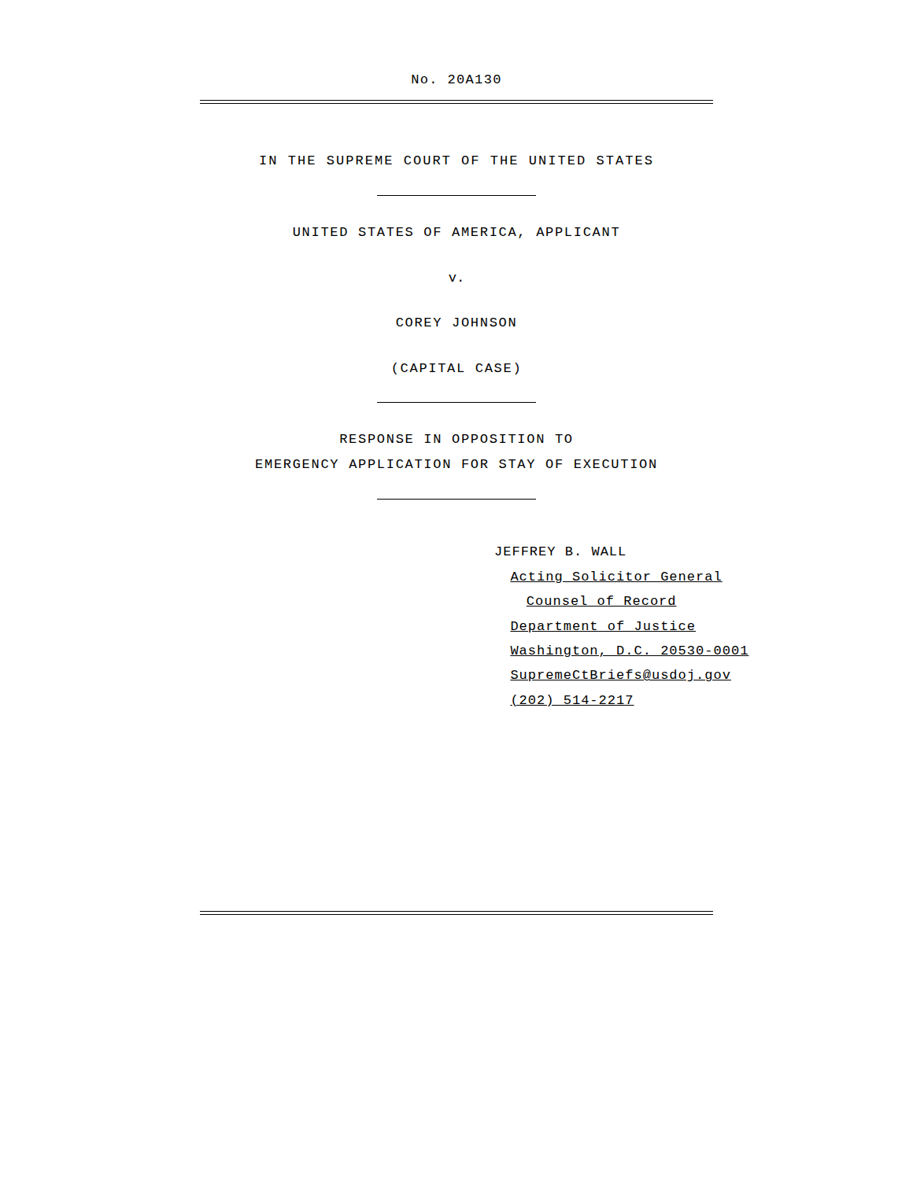No. 20A130
IN THE SUPREME COURT OF THE UNITED STATES
UNITED STATES OF AMERICA, APPLICANT
v.
COREY JOHNSON
(CAPITAL CASE)
RESPONSE IN OPPOSITION TO
EMERGENCY APPLICATION FOR STAY OF EXECUTION
JEFFREY B. WALL
Acting Solicitor General Counsel of Record Department of Justice Washington, D.C. 20530-0001 SupremeCtBriefs@usdoj.gov (202) 514-2217